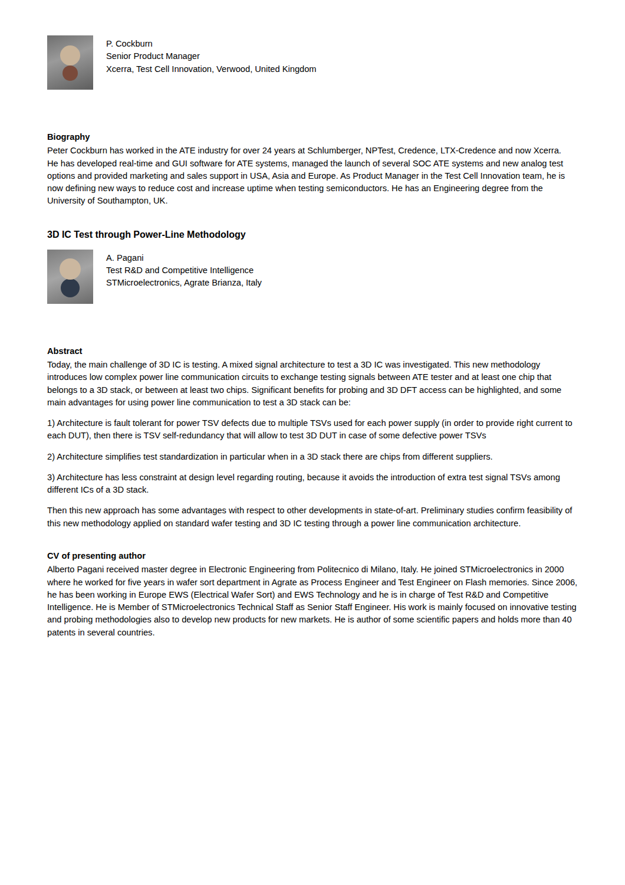P. Cockburn
Senior Product Manager
Xcerra, Test Cell Innovation, Verwood, United Kingdom
Biography
Peter Cockburn has worked in the ATE industry for over 24 years at Schlumberger, NPTest, Credence, LTX-Credence and now Xcerra.
He has developed real-time and GUI software for ATE systems, managed the launch of several SOC ATE systems and new analog test options and provided marketing and sales support in USA, Asia and Europe. As Product Manager in the Test Cell Innovation team, he is now defining new ways to reduce cost and increase uptime when testing semiconductors. He has an Engineering degree from the University of Southampton, UK.
3D IC Test through Power-Line Methodology
A. Pagani
Test R&D and Competitive Intelligence
STMicroelectronics, Agrate Brianza, Italy
Abstract
Today, the main challenge of 3D IC is testing. A mixed signal architecture to test a 3D IC was investigated. This new methodology introduces low complex power line communication circuits to exchange testing signals between ATE tester and at least one chip that belongs to a 3D stack, or between at least two chips. Significant benefits for probing and 3D DFT access can be highlighted, and some main advantages for using power line communication to test a 3D stack can be:
1) Architecture is fault tolerant for power TSV defects due to multiple TSVs used for each power supply (in order to provide right current to each DUT), then there is TSV self-redundancy that will allow to test 3D DUT in case of some defective power TSVs
2) Architecture simplifies test standardization in particular when in a 3D stack there are chips from different suppliers.
3) Architecture has less constraint at design level regarding routing, because it avoids the introduction of extra test signal TSVs among different ICs of a 3D stack.
Then this new approach has some advantages with respect to other developments in state-of-art. Preliminary studies confirm feasibility of this new methodology applied on standard wafer testing and 3D IC testing through a power line communication architecture.
CV of presenting author
Alberto Pagani received master degree in Electronic Engineering from Politecnico di Milano, Italy. He joined STMicroelectronics in 2000 where he worked for five years in wafer sort department in Agrate as Process Engineer and Test Engineer on Flash memories. Since 2006, he has been working in Europe EWS (Electrical Wafer Sort) and EWS Technology and he is in charge of Test R&D and Competitive Intelligence. He is Member of STMicroelectronics Technical Staff as Senior Staff Engineer. His work is mainly focused on innovative testing and probing methodologies also to develop new products for new markets. He is author of some scientific papers and holds more than 40 patents in several countries.